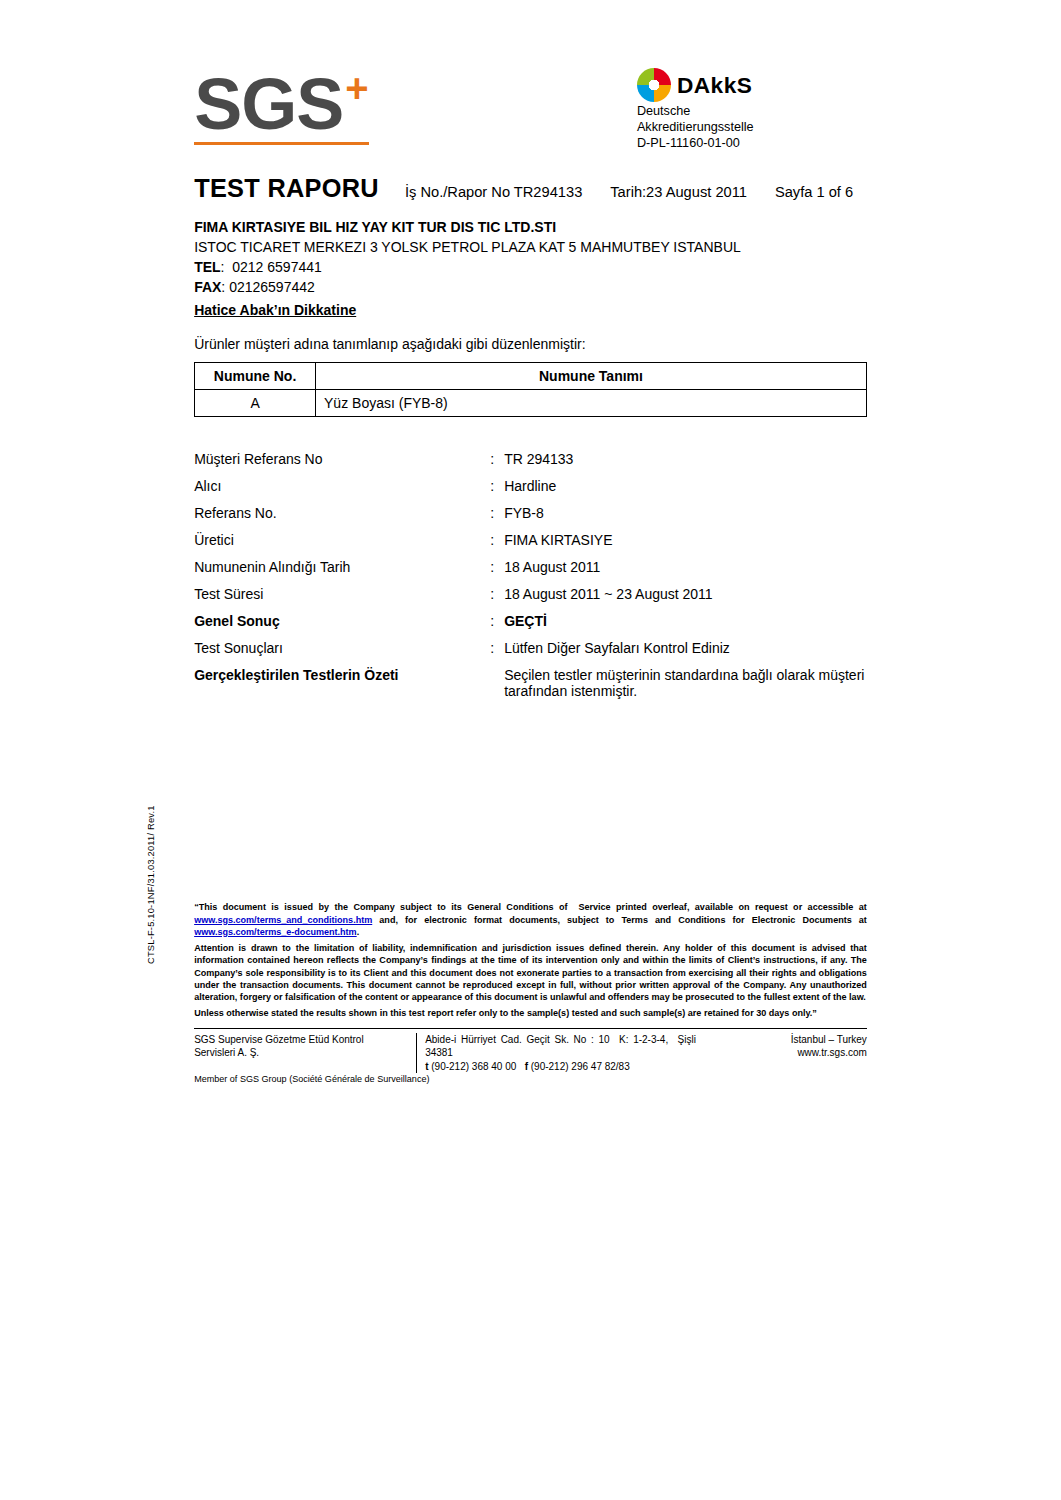SGS+
DAkkS
Deutsche
Akkreditierungsstelle
D-PL-11160-01-00
TEST RAPORU
İş No./Rapor No TR294133 Tarih:23 August 2011 Sayfa 1 of 6
FIMA KIRTASIYE BIL HIZ YAY KIT TUR DIS TIC LTD.STI
ISTOC TICARET MERKEZI 3 YOLSK PETROL PLAZA KAT 5 MAHMUTBEY ISTANBUL
TEL: 0212 6597441
FAX: 02126597442
Hatice Abak’ın Dikkatine
Ürünler müşteri adına tanımlanıp aşağıdaki gibi düzenlenmiştir:
| Numune No. | Numune Tanımı |
| --- | --- |
| A | Yüz Boyası (FYB-8) |
Müşteri Referans No
:
TR 294133
Alıcı
:
Hardline
Referans No.
:
FYB-8
Üretici
:
FIMA KIRTASIYE
Numunenin Alındığı Tarih
:
18 August 2011
Test Süresi
:
18 August 2011 ~ 23 August 2011
Genel Sonuç
:
GEÇTİ
Test Sonuçları
:
Lütfen Diğer Sayfaları Kontrol Ediniz
Gerçekleştirilen Testlerin Özeti
Seçilen testler müşterinin standardına bağlı olarak müşteri tarafından istenmiştir.
“This document is issued by the Company subject to its General Conditions of Service printed overleaf, available on request or accessible at www.sgs.com/terms_and_conditions.htm and, for electronic format documents, subject to Terms and Conditions for Electronic Documents at www.sgs.com/terms_e-document.htm.
Attention is drawn to the limitation of liability, indemnification and jurisdiction issues defined therein. Any holder of this document is advised that information contained hereon reflects the Company’s findings at the time of its intervention only and within the limits of Client’s instructions, if any. The Company’s sole responsibility is to its Client and this document does not exonerate parties to a transaction from exercising all their rights and obligations under the transaction documents. This document cannot be reproduced except in full, without prior written approval of the Company. Any unauthorized alteration, forgery or falsification of the content or appearance of this document is unlawful and offenders may be prosecuted to the fullest extent of the law.
Unless otherwise stated the results shown in this test report refer only to the sample(s) tested and such sample(s) are retained for 30 days only.”
SGS Supervise Gözetme Etüd Kontrol
Servisleri A. Ş.
Abide-i Hürriyet Cad. Geçit Sk. No : 10 K: 1-2-3-4, Şişli 34381
t (90-212) 368 40 00 f (90-212) 296 47 82/83
İstanbul – Turkey
www.tr.sgs.com
Member of SGS Group (Société Générale de Surveillance)
CTSL-F-5.10-1NF/31.03.2011/ Rev.1